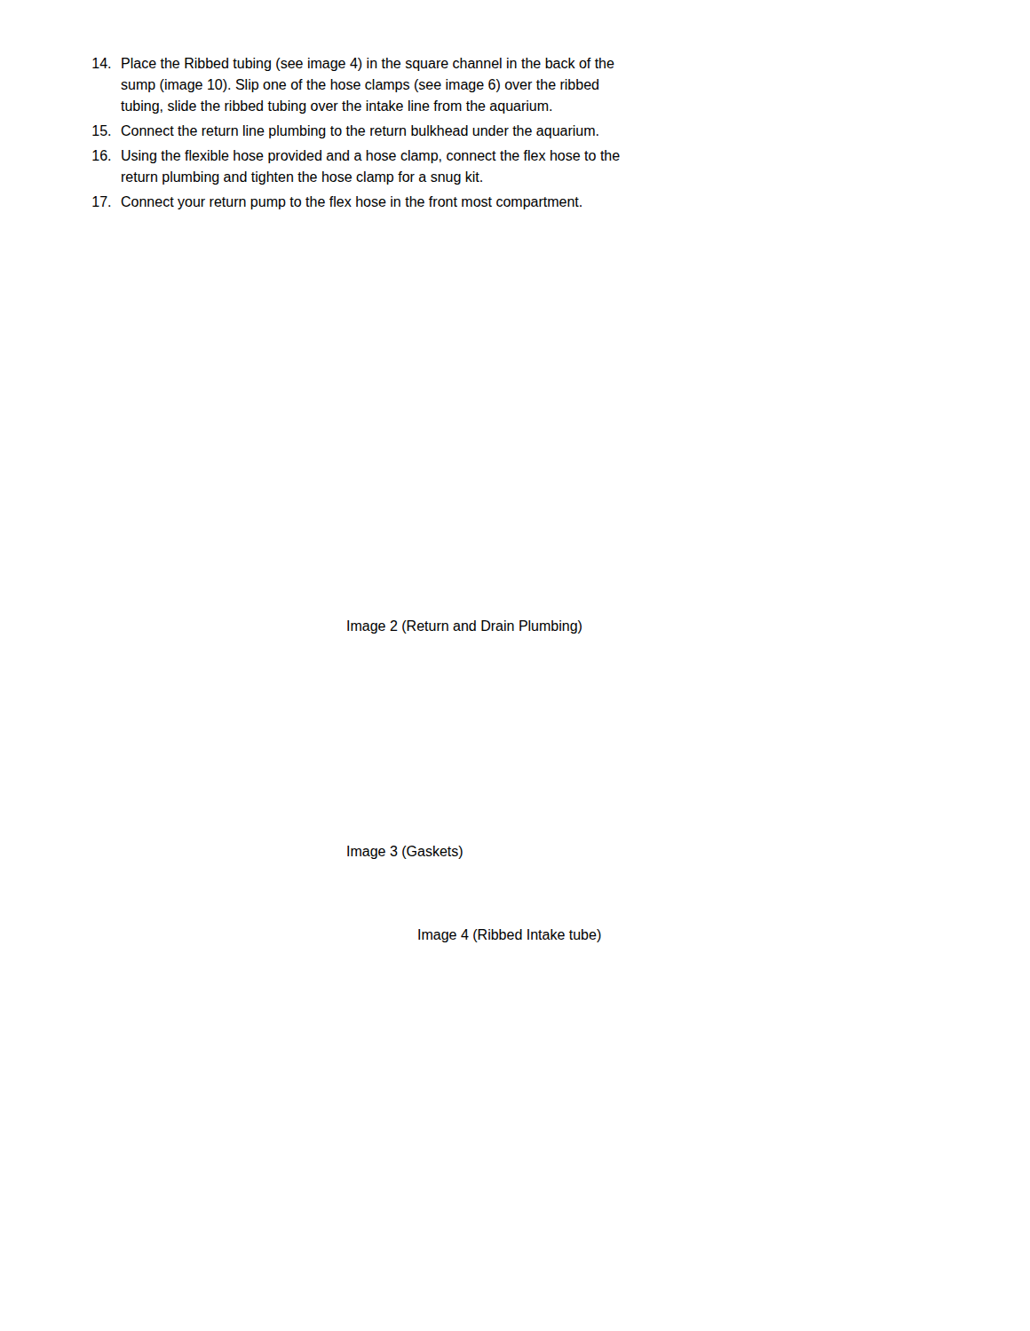Place the Ribbed tubing (see image 4) in the square channel in the back of the sump (image 10). Slip one of the hose clamps (see image 6) over the ribbed tubing, slide the ribbed tubing over the intake line from the aquarium.
Connect the return line plumbing to the return bulkhead under the aquarium.
Using the flexible hose provided and a hose clamp, connect the flex hose to the return plumbing and tighten the hose clamp for a snug kit.
Connect your return pump to the flex hose in the front most compartment.
Image 2 (Return and Drain Plumbing)
Image 3 (Gaskets)
Image 4 (Ribbed Intake tube)